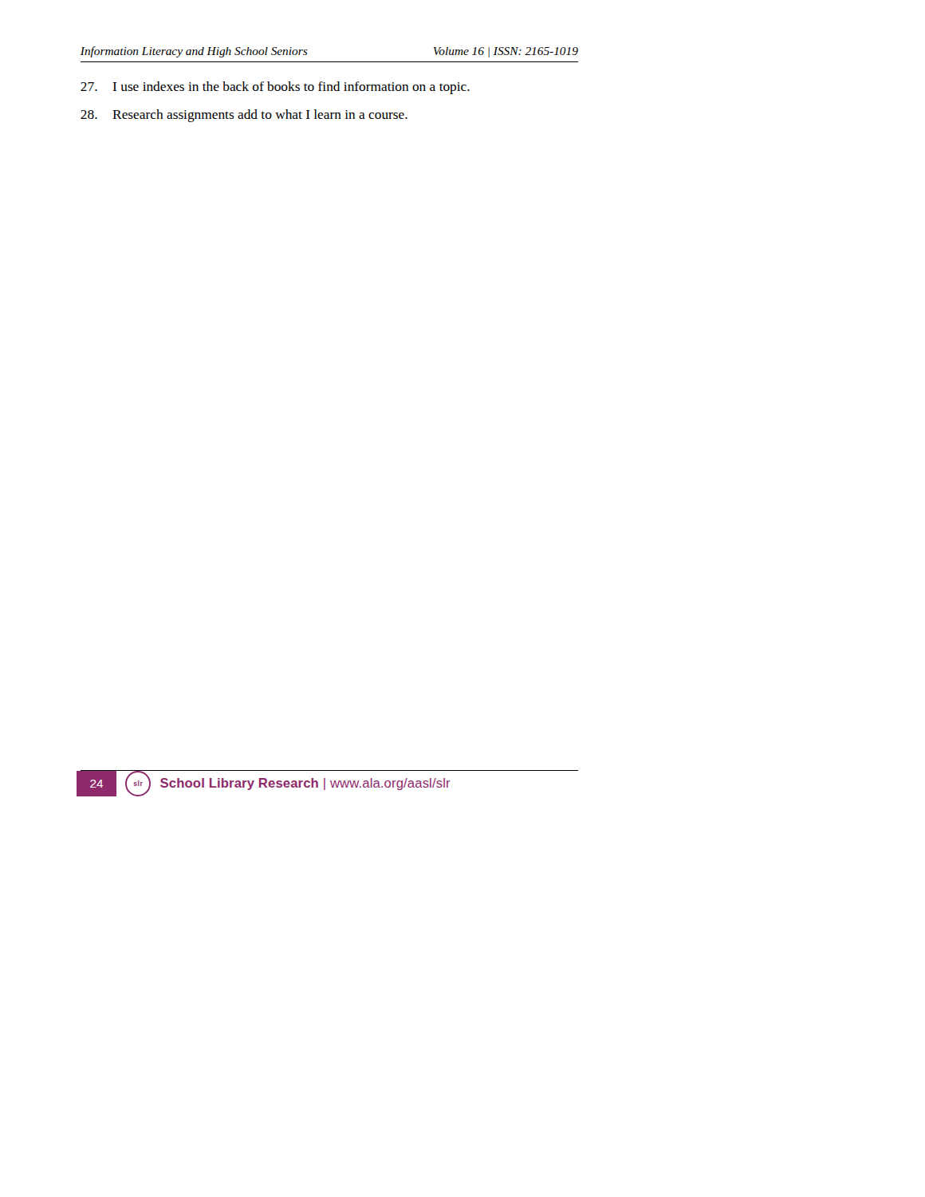Information Literacy and High School Seniors
Volume 16 | ISSN: 2165-1019
27. I use indexes in the back of books to find information on a topic.
28. Research assignments add to what I learn in a course.
24
slr
School Library Research | www.ala.org/aasl/slr